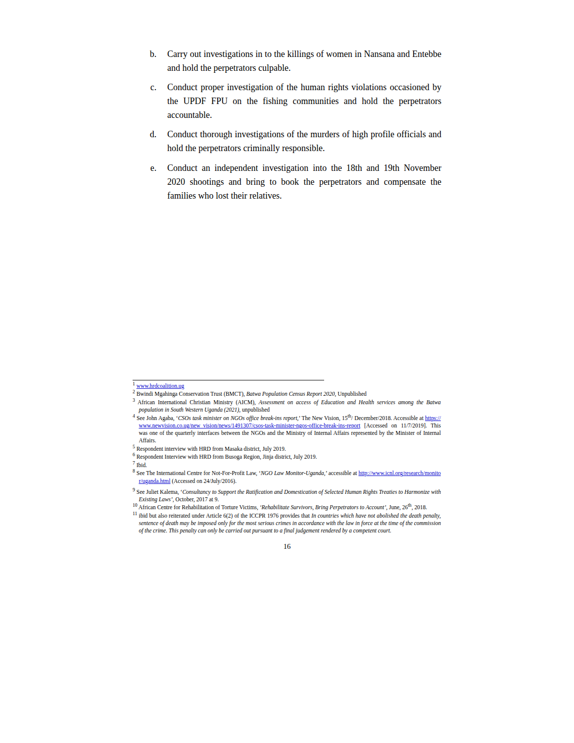Carry out investigations in to the killings of women in Nansana and Entebbe and hold the perpetrators culpable.
Conduct proper investigation of the human rights violations occasioned by the UPDF FPU on the fishing communities and hold the perpetrators accountable.
Conduct thorough investigations of the murders of high profile officials and hold the perpetrators criminally responsible.
Conduct an independent investigation into the 18th and 19th November 2020 shootings and bring to book the perpetrators and compensate the families who lost their relatives.
1 www.hrdcoalition.ug
2 Bwindi Mgahinga Conservation Trust (BMCT), Batwa Population Census Report 2020, Unpublished
3 African International Christian Ministry (AICM), Assessment on access of Education and Health services among the Batwa population in South Western Uganda (2021), unpublished
4 See John Agaba, ‘CSOs task minister on NGOs office break-ins report,’ The New Vision, 15th/ December/2018. Accessible at https://www.newvision.co.ug/new_vision/news/1491307/csos-task-minister-ngos-office-break-ins-report [Accessed on 11/7/2019]. This was one of the quarterly interfaces between the NGOs and the Ministry of Internal Affairs represented by the Minister of Internal Affairs.
5 Respondent interview with HRD from Masaka district, July 2019.
6 Respondent Interview with HRD from Busoga Region, Jinja district, July 2019.
7 Ibid.
8 See The International Centre for Not-For-Profit Law, ‘NGO Law Monitor-Uganda,’ accessible at http://www.icnl.org/research/monitor/uganda.html (Accessed on 24/July/2016).
9 See Juliet Kalema, ‘Consultancy to Support the Ratification and Domestication of Selected Human Rights Treaties to Harmonize with Existing Laws’, October, 2017 at 9.
10 African Centre for Rehabilitation of Torture Victims, ‘Rehabilitate Survivors, Bring Perpetrators to Account’, June, 26th, 2018.
11 ibid but also reiterated under Article 6(2) of the ICCPR 1976 provides that In countries which have not abolished the death penalty, sentence of death may be imposed only for the most serious crimes in accordance with the law in force at the time of the commission of the crime. This penalty can only be carried out pursuant to a final judgement rendered by a competent court.
16